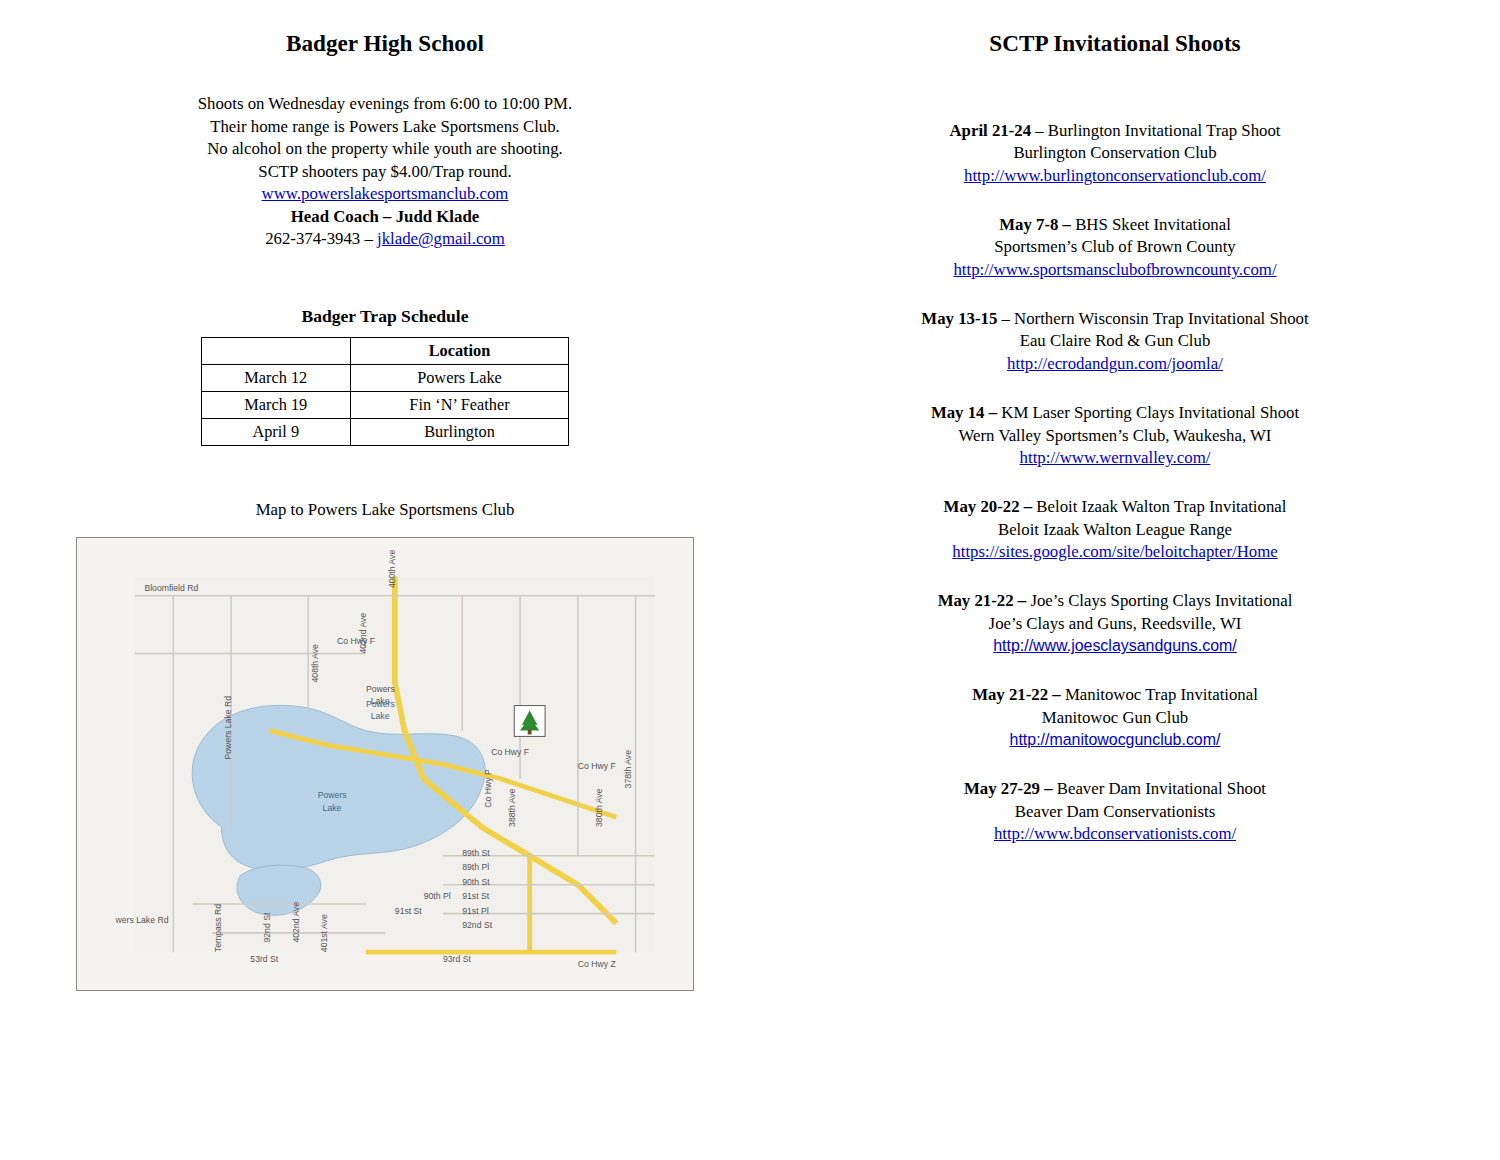Badger High School
Shoots on Wednesday evenings from 6:00 to 10:00 PM.
Their home range is Powers Lake Sportsmens Club.
No alcohol on the property while youth are shooting.
SCTP shooters pay $4.00/Trap round.
www.powerslakesportsmanclub.com
Head Coach – Judd Klade
262-374-3943 – jklade@gmail.com
Badger Trap Schedule
| | Location |
| March 12 | Powers Lake |
| March 19 | Fin ‘N’ Feather |
| April 9 | Burlington |
Map to Powers Lake Sportsmens Club
Bloomfield Rd 400th Ave 402nd Ave Co Hwy F Powers Lake 408th Ave Powers Lake Rd wers Lake Rd Co Hwy F Co Hwy F Co Hwy P 388th Ave 378th Ave 380th Ave Powers Lake Powers Lake 89th St 89th Pl 90th St 90th Pl 91st St 91st Pl 91st St 92nd St 92nd St 402nd Ave 401st Ave Tempass Rd 53rd St 93rd St Co Hwy Z
SCTP Invitational Shoots
April 21-24 – Burlington Invitational Trap Shoot
Burlington Conservation Club
http://www.burlingtonconservationclub.com/
May 7-8 – BHS Skeet Invitational
Sportsmen’s Club of Brown County
http://www.sportsmansclubofbrowncounty.com/
May 13-15 – Northern Wisconsin Trap Invitational Shoot
Eau Claire Rod & Gun Club
http://ecrodandgun.com/joomla/
May 14 – KM Laser Sporting Clays Invitational Shoot
Wern Valley Sportsmen’s Club, Waukesha, WI
http://www.wernvalley.com/
May 20-22 – Beloit Izaak Walton Trap Invitational
Beloit Izaak Walton League Range
https://sites.google.com/site/beloitchapter/Home
May 21-22 – Joe’s Clays Sporting Clays Invitational
Joe’s Clays and Guns, Reedsville, WI
http://www.joesclaysandguns.com/
May 21-22 – Manitowoc Trap Invitational
Manitowoc Gun Club
http://manitowocgunclub.com/
May 27-29 – Beaver Dam Invitational Shoot
Beaver Dam Conservationists
http://www.bdconservationists.com/